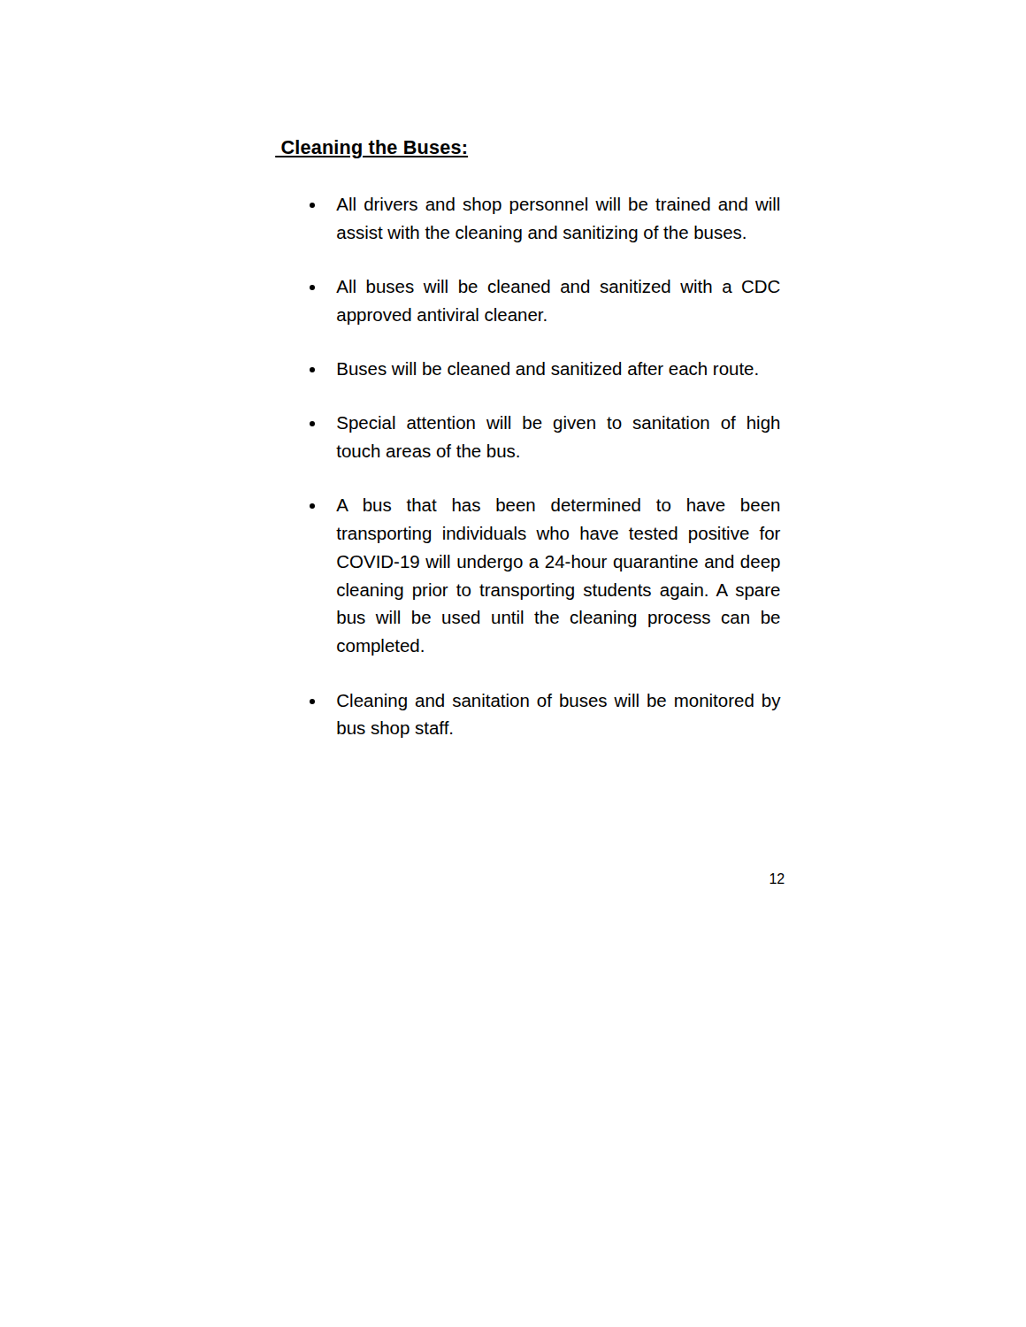Cleaning the Buses:
All drivers and shop personnel will be trained and will assist with the cleaning and sanitizing of the buses.
All buses will be cleaned and sanitized with a CDC approved antiviral cleaner.
Buses will be cleaned and sanitized after each route.
Special attention will be given to sanitation of high touch areas of the bus.
A bus that has been determined to have been transporting individuals who have tested positive for COVID-19 will undergo a 24-hour quarantine and deep cleaning prior to transporting students again. A spare bus will be used until the cleaning process can be completed.
Cleaning and sanitation of buses will be monitored by bus shop staff.
12